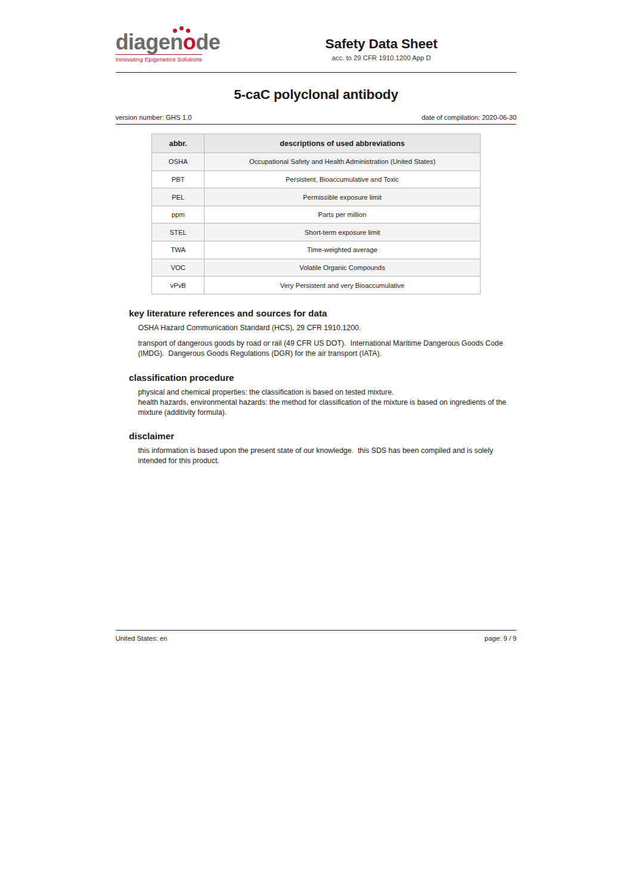diagenode
Innovating Epigenetics Solutions
Safety Data Sheet
acc. to 29 CFR 1910.1200 App D
5-caC polyclonal antibody
version number: GHS 1.0 date of compilation: 2020-06-30
| abbr. | descriptions of used abbreviations |
| --- | --- |
| OSHA | Occupational Safety and Health Administration (United States) |
| PBT | Persistent, Bioaccumulative and Toxic |
| PEL | Permissible exposure limit |
| ppm | Parts per million |
| STEL | Short-term exposure limit |
| TWA | Time-weighted average |
| VOC | Volatile Organic Compounds |
| vPvB | Very Persistent and very Bioaccumulative |
key literature references and sources for data
OSHA Hazard Communication Standard (HCS), 29 CFR 1910.1200.
transport of dangerous goods by road or rail (49 CFR US DOT). International Maritime Dangerous Goods Code (IMDG). Dangerous Goods Regulations (DGR) for the air transport (IATA).
classification procedure
physical and chemical properties: the classification is based on tested mixture.
health hazards, environmental hazards: the method for classification of the mixture is based on ingredients of the mixture (additivity formula).
disclaimer
this information is based upon the present state of our knowledge. this SDS has been compiled and is solely intended for this product.
United States: en page: 9 / 9